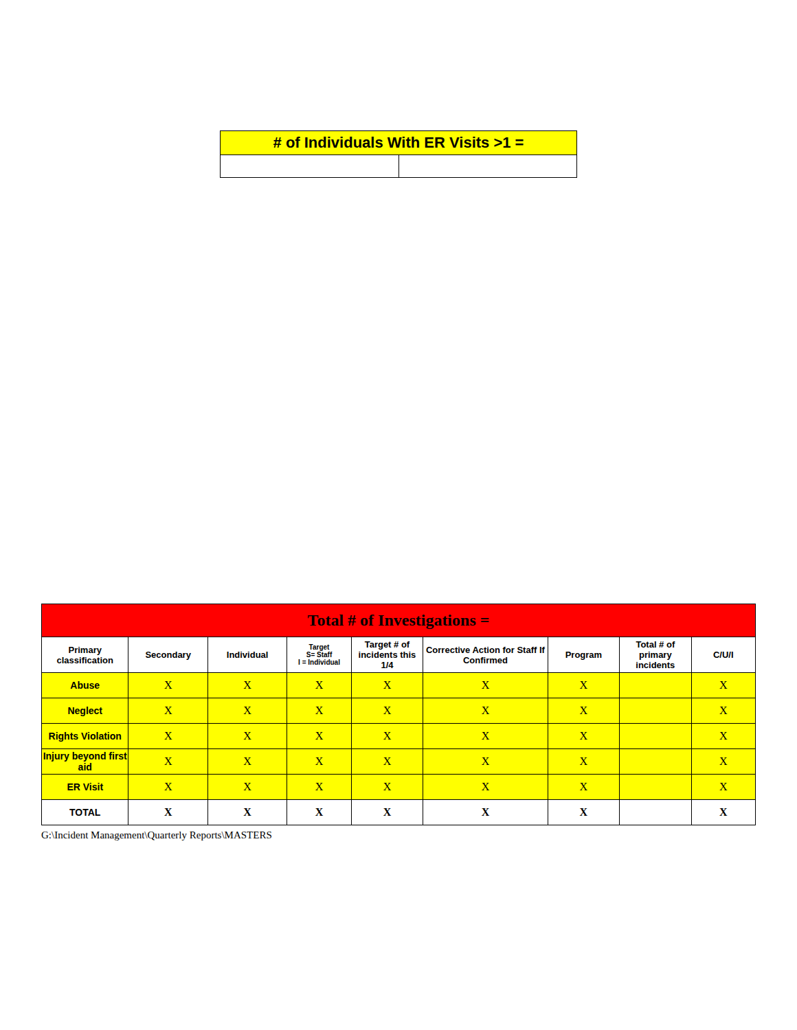| # of Individuals With ER Visits >1 = |
| --- |
Total # of Investigations =
| Primary classification | Secondary | Individual | Target S= Staff I = Individual | Target # of incidents this 1/4 | Corrective Action for Staff If Confirmed | Program | Total # of primary incidents | C/U/I |
| --- | --- | --- | --- | --- | --- | --- | --- | --- |
| Abuse | X | X | X | X | X | X | | X |
| Neglect | X | X | X | X | X | X | | X |
| Rights Violation | X | X | X | X | X | X | | X |
| Injury beyond first aid | X | X | X | X | X | X | | X |
| ER Visit | X | X | X | X | X | X | | X |
| TOTAL | X | X | X | X | X | X | | X |
G:\Incident Management\Quarterly Reports\MASTERS